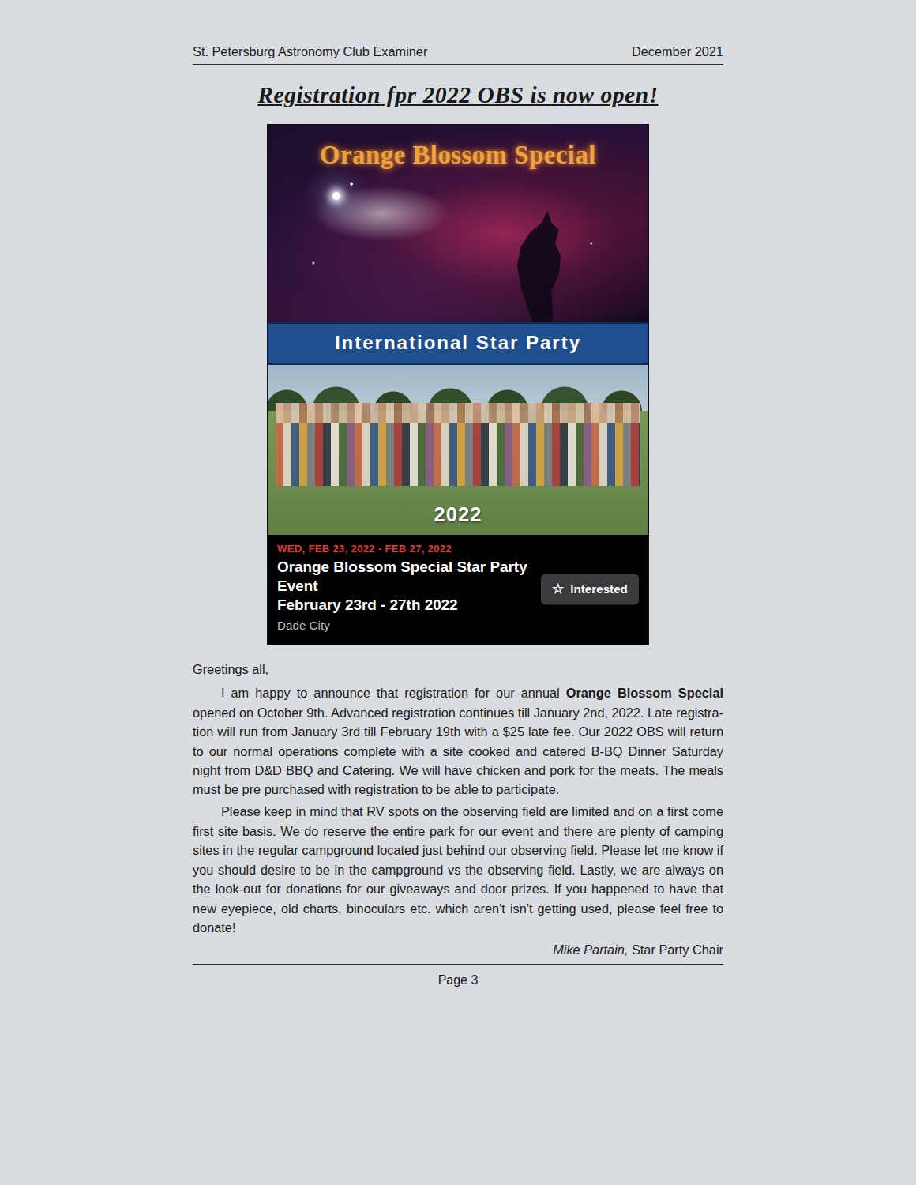St. Petersburg Astronomy Club Examiner
December 2021
Registration fpr 2022 OBS is now open!
Orange Blossom Special
International Star Party
2022
WED, FEB 23, 2022 - FEB 27, 2022
Orange Blossom Special Star Party Event
February 23rd - 27th 2022
Dade City
☆ Interested
Greetings all,
I am happy to announce that registration for our annual Orange Blossom Special opened on October 9th. Advanced registration continues till January 2nd, 2022. Late registration will run from January 3rd till February 19th with a $25 late fee. Our 2022 OBS will return to our normal operations complete with a site cooked and catered B-BQ Dinner Saturday night from D&D BBQ and Catering. We will have chicken and pork for the meats. The meals must be pre purchased with registration to be able to participate.
Please keep in mind that RV spots on the observing field are limited and on a first come first site basis. We do reserve the entire park for our event and there are plenty of camping sites in the regular campground located just behind our observing field. Please let me know if you should desire to be in the campground vs the observing field. Lastly, we are always on the look-out for donations for our giveaways and door prizes. If you happened to have that new eyepiece, old charts, binoculars etc. which aren't isn't getting used, please feel free to donate!
Mike Partain, Star Party Chair
Page 3